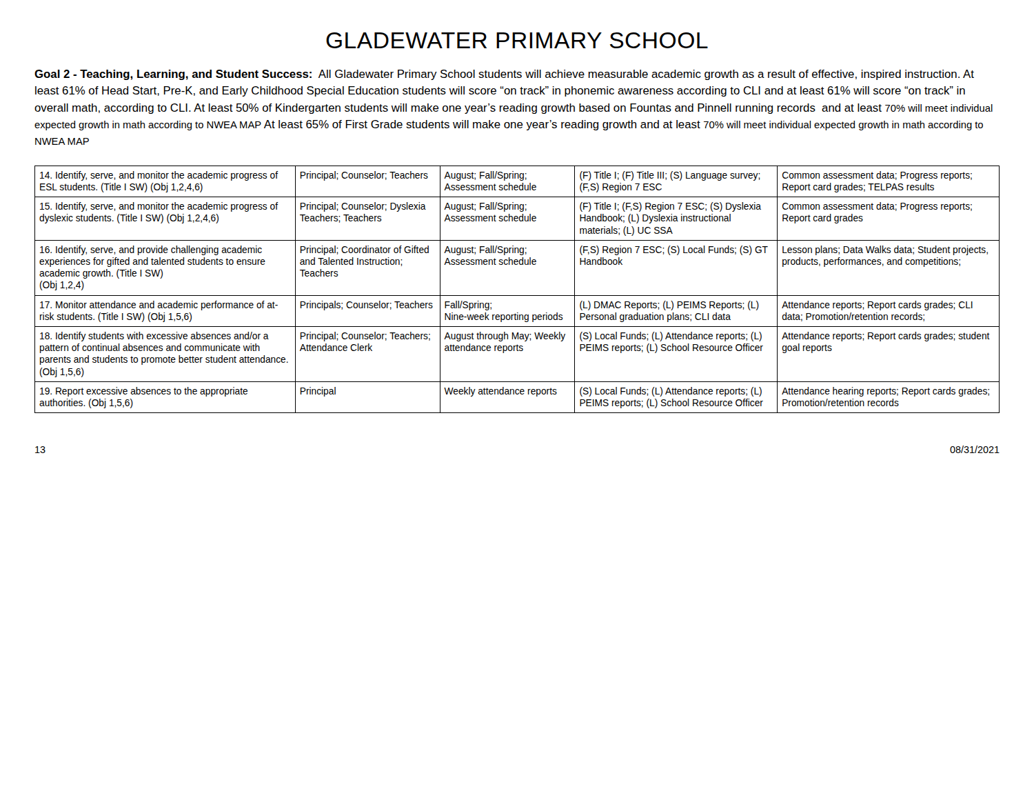GLADEWATER PRIMARY SCHOOL
Goal 2 - Teaching, Learning, and Student Success: All Gladewater Primary School students will achieve measurable academic growth as a result of effective, inspired instruction. At least 61% of Head Start, Pre-K, and Early Childhood Special Education students will score “on track” in phonemic awareness according to CLI and at least 61% will score “on track” in overall math, according to CLI. At least 50% of Kindergarten students will make one year’s reading growth based on Fountas and Pinnell running records and at least 70% will meet individual expected growth in math according to NWEA MAP At least 65% of First Grade students will make one year’s reading growth and at least 70% will meet individual expected growth in math according to NWEA MAP
| 14. Identify, serve, and monitor the academic progress of ESL students. (Title I SW) (Obj 1,2,4,6) | Principal; Counselor; Teachers | August; Fall/Spring; Assessment schedule | (F) Title I; (F) Title III; (S) Language survey; (F,S) Region 7 ESC | Common assessment data; Progress reports; Report card grades; TELPAS results |
| 15. Identify, serve, and monitor the academic progress of dyslexic students. (Title I SW) (Obj 1,2,4,6) | Principal; Counselor; Dyslexia Teachers; Teachers | August; Fall/Spring; Assessment schedule | (F) Title I; (F,S) Region 7 ESC; (S) Dyslexia Handbook; (L) Dyslexia instructional materials; (L) UC SSA | Common assessment data; Progress reports; Report card grades |
| 16. Identify, serve, and provide challenging academic experiences for gifted and talented students to ensure academic growth. (Title I SW) (Obj 1,2,4) | Principal; Coordinator of Gifted and Talented Instruction; Teachers | August; Fall/Spring; Assessment schedule | (F,S) Region 7 ESC; (S) Local Funds; (S) GT Handbook | Lesson plans; Data Walks data; Student projects, products, performances, and competitions; |
| 17. Monitor attendance and academic performance of at-risk students. (Title I SW) (Obj 1,5,6) | Principals; Counselor; Teachers | Fall/Spring; Nine-week reporting periods | (L) DMAC Reports; (L) PEIMS Reports; (L) Personal graduation plans; CLI data | Attendance reports; Report cards grades; CLI data; Promotion/retention records; |
| 18. Identify students with excessive absences and/or a pattern of continual absences and communicate with parents and students to promote better student attendance. (Obj 1,5,6) | Principal; Counselor; Teachers; Attendance Clerk | August through May; Weekly attendance reports | (S) Local Funds; (L) Attendance reports; (L) PEIMS reports; (L) School Resource Officer | Attendance reports; Report cards grades; student goal reports |
| 19. Report excessive absences to the appropriate authorities. (Obj 1,5,6) | Principal | Weekly attendance reports | (S) Local Funds; (L) Attendance reports; (L) PEIMS reports; (L) School Resource Officer | Attendance hearing reports; Report cards grades; Promotion/retention records |
13 08/31/2021